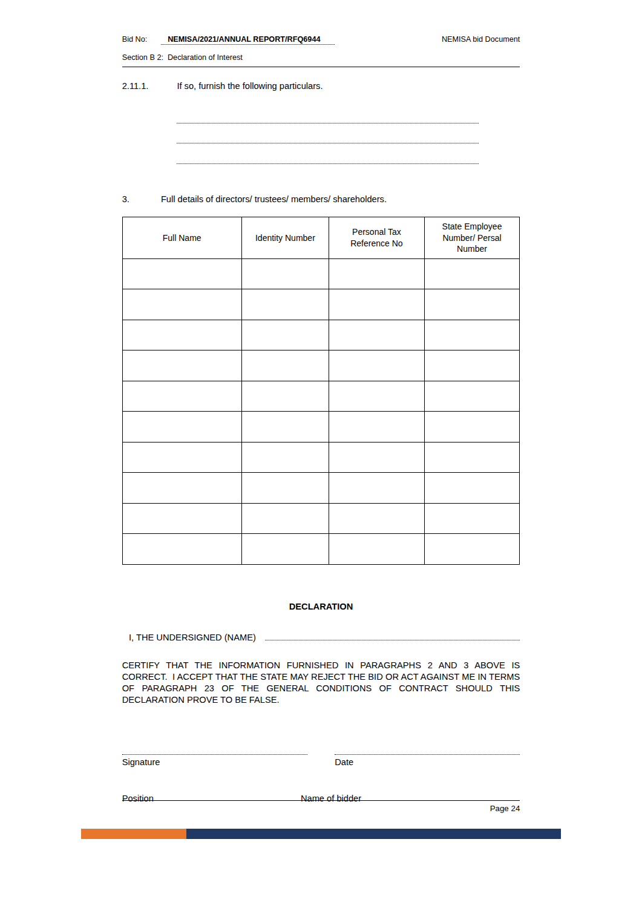Bid No: NEMISA/2021/ANNUAL REPORT/RFQ6944
NEMISA bid Document
Section B 2: Declaration of Interest
2.11.1.
If so, furnish the following particulars.
3.
Full details of directors/ trustees/ members/ shareholders.
| Full Name | Identity Number | Personal Tax Reference No | State Employee Number/ Persal Number |
| --- | --- | --- | --- |
DECLARATION
I, THE UNDERSIGNED (NAME)
CERTIFY THAT THE INFORMATION FURNISHED IN PARAGRAPHS 2 AND 3 ABOVE IS CORRECT. I ACCEPT THAT THE STATE MAY REJECT THE BID OR ACT AGAINST ME IN TERMS OF PARAGRAPH 23 OF THE GENERAL CONDITIONS OF CONTRACT SHOULD THIS DECLARATION PROVE TO BE FALSE.
Signature
Date
Position
Name of bidder
Page 24